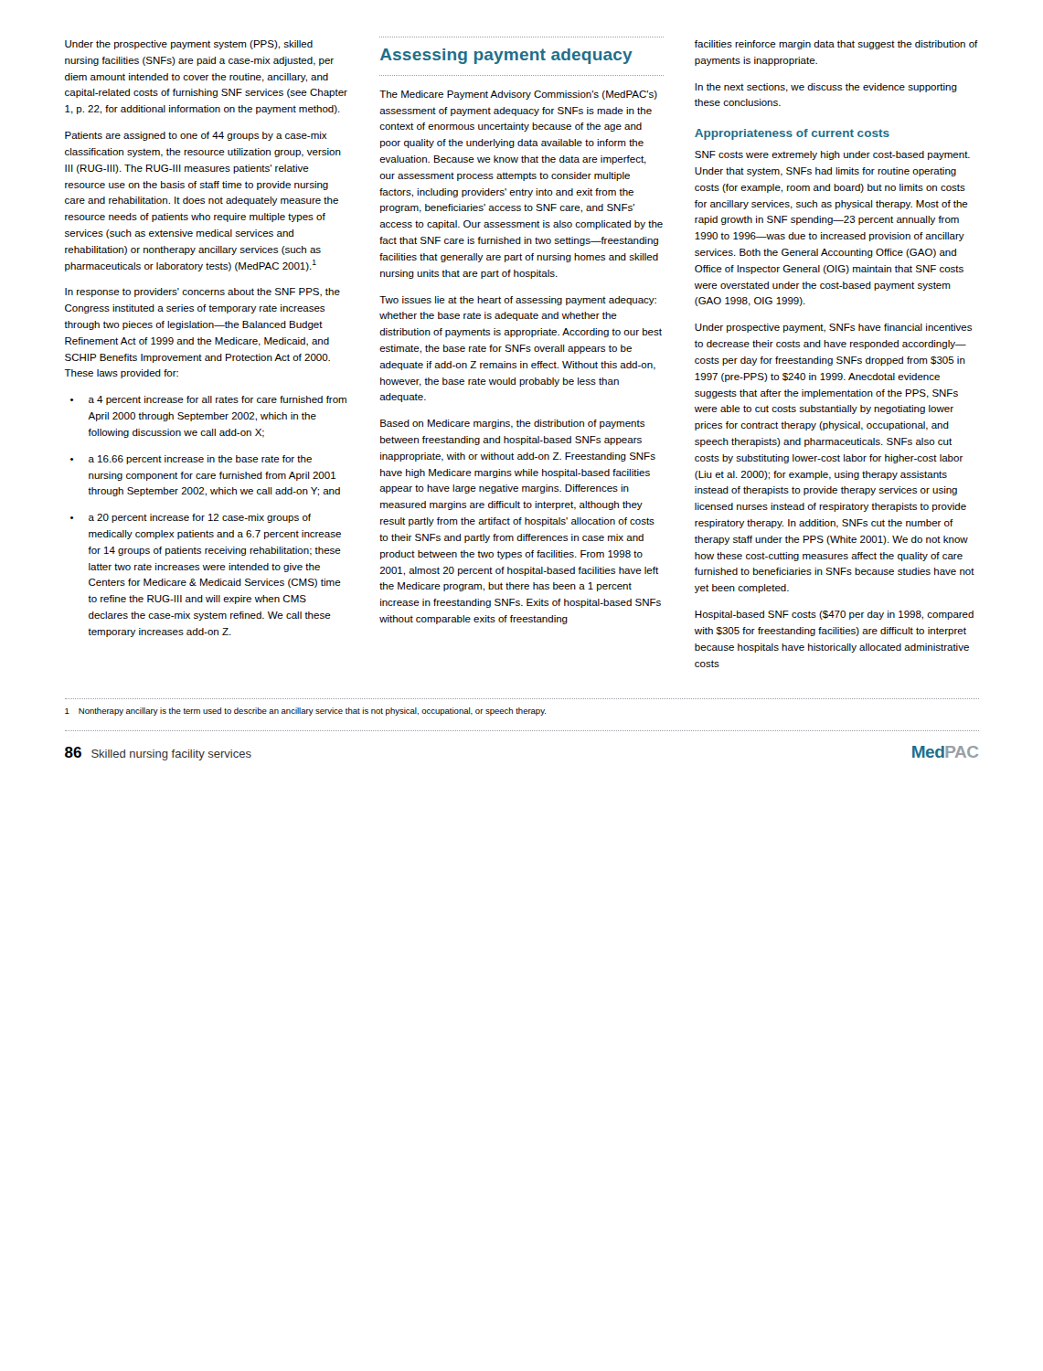Under the prospective payment system (PPS), skilled nursing facilities (SNFs) are paid a case-mix adjusted, per diem amount intended to cover the routine, ancillary, and capital-related costs of furnishing SNF services (see Chapter 1, p. 22, for additional information on the payment method).
Patients are assigned to one of 44 groups by a case-mix classification system, the resource utilization group, version III (RUG-III). The RUG-III measures patients' relative resource use on the basis of staff time to provide nursing care and rehabilitation. It does not adequately measure the resource needs of patients who require multiple types of services (such as extensive medical services and rehabilitation) or nontherapy ancillary services (such as pharmaceuticals or laboratory tests) (MedPAC 2001).1
In response to providers' concerns about the SNF PPS, the Congress instituted a series of temporary rate increases through two pieces of legislation—the Balanced Budget Refinement Act of 1999 and the Medicare, Medicaid, and SCHIP Benefits Improvement and Protection Act of 2000. These laws provided for:
a 4 percent increase for all rates for care furnished from April 2000 through September 2002, which in the following discussion we call add-on X;
a 16.66 percent increase in the base rate for the nursing component for care furnished from April 2001 through September 2002, which we call add-on Y; and
a 20 percent increase for 12 case-mix groups of medically complex patients and a 6.7 percent increase for 14 groups of patients receiving rehabilitation; these latter two rate increases were intended to give the Centers for Medicare & Medicaid Services (CMS) time to refine the RUG-III and will expire when CMS declares the case-mix system refined. We call these temporary increases add-on Z.
Assessing payment adequacy
The Medicare Payment Advisory Commission's (MedPAC's) assessment of payment adequacy for SNFs is made in the context of enormous uncertainty because of the age and poor quality of the underlying data available to inform the evaluation. Because we know that the data are imperfect, our assessment process attempts to consider multiple factors, including providers' entry into and exit from the program, beneficiaries' access to SNF care, and SNFs' access to capital. Our assessment is also complicated by the fact that SNF care is furnished in two settings—freestanding facilities that generally are part of nursing homes and skilled nursing units that are part of hospitals.
Two issues lie at the heart of assessing payment adequacy: whether the base rate is adequate and whether the distribution of payments is appropriate. According to our best estimate, the base rate for SNFs overall appears to be adequate if add-on Z remains in effect. Without this add-on, however, the base rate would probably be less than adequate.
Based on Medicare margins, the distribution of payments between freestanding and hospital-based SNFs appears inappropriate, with or without add-on Z. Freestanding SNFs have high Medicare margins while hospital-based facilities appear to have large negative margins. Differences in measured margins are difficult to interpret, although they result partly from the artifact of hospitals' allocation of costs to their SNFs and partly from differences in case mix and product between the two types of facilities. From 1998 to 2001, almost 20 percent of hospital-based facilities have left the Medicare program, but there has been a 1 percent increase in freestanding SNFs. Exits of hospital-based SNFs without comparable exits of freestanding
facilities reinforce margin data that suggest the distribution of payments is inappropriate.
In the next sections, we discuss the evidence supporting these conclusions.
Appropriateness of current costs
SNF costs were extremely high under cost-based payment. Under that system, SNFs had limits for routine operating costs (for example, room and board) but no limits on costs for ancillary services, such as physical therapy. Most of the rapid growth in SNF spending—23 percent annually from 1990 to 1996—was due to increased provision of ancillary services. Both the General Accounting Office (GAO) and Office of Inspector General (OIG) maintain that SNF costs were overstated under the cost-based payment system (GAO 1998, OIG 1999).
Under prospective payment, SNFs have financial incentives to decrease their costs and have responded accordingly—costs per day for freestanding SNFs dropped from $305 in 1997 (pre-PPS) to $240 in 1999. Anecdotal evidence suggests that after the implementation of the PPS, SNFs were able to cut costs substantially by negotiating lower prices for contract therapy (physical, occupational, and speech therapists) and pharmaceuticals. SNFs also cut costs by substituting lower-cost labor for higher-cost labor (Liu et al. 2000); for example, using therapy assistants instead of therapists to provide therapy services or using licensed nurses instead of respiratory therapists to provide respiratory therapy. In addition, SNFs cut the number of therapy staff under the PPS (White 2001). We do not know how these cost-cutting measures affect the quality of care furnished to beneficiaries in SNFs because studies have not yet been completed.
Hospital-based SNF costs ($470 per day in 1998, compared with $305 for freestanding facilities) are difficult to interpret because hospitals have historically allocated administrative costs
1 Nontherapy ancillary is the term used to describe an ancillary service that is not physical, occupational, or speech therapy.
86 Skilled nursing facility services
Med PAC